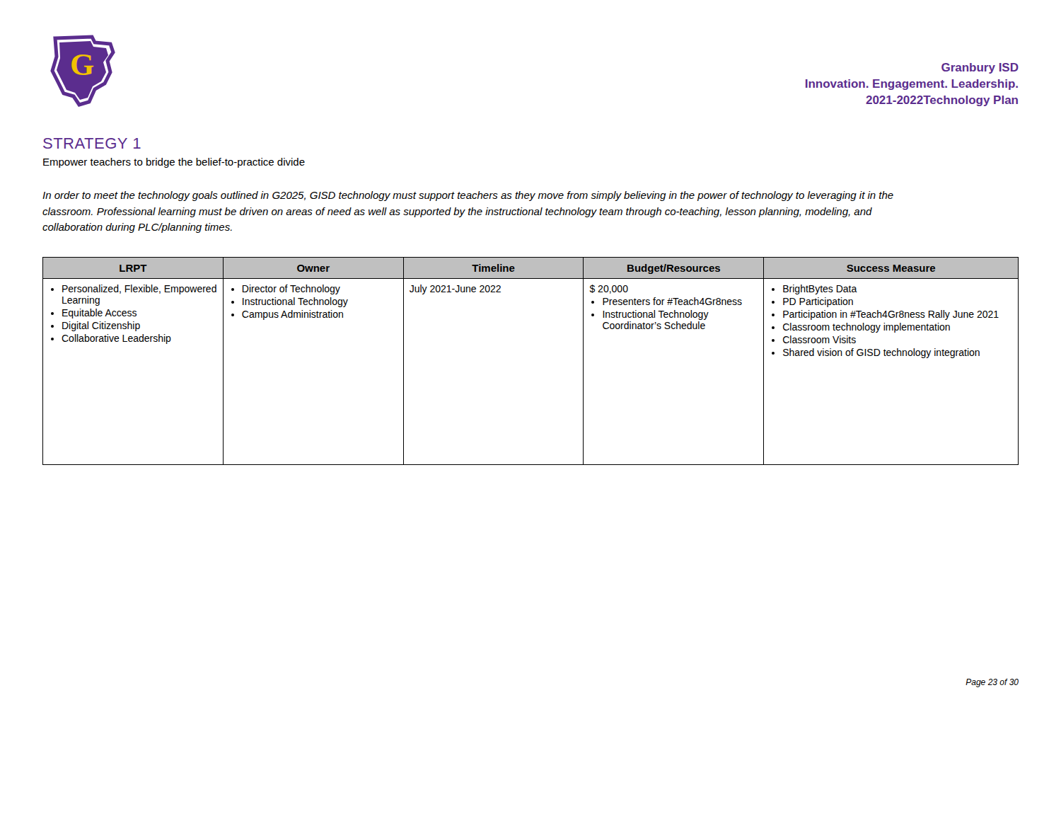G
Granbury ISD
Innovation. Engagement. Leadership.
2021-2022Technology Plan
STRATEGY 1
Empower teachers to bridge the belief-to-practice divide
In order to meet the technology goals outlined in G2025, GISD technology must support teachers as they move from simply believing in the power of technology to leveraging it in the classroom. Professional learning must be driven on areas of need as well as supported by the instructional technology team through co-teaching, lesson planning, modeling, and collaboration during PLC/planning times.
| LRPT | Owner | Timeline | Budget/Resources | Success Measure |
| --- | --- | --- | --- | --- |
| Personalized, Flexible, Empowered Learning Equitable Access Digital Citizenship Collaborative Leadership | Director of Technology Instructional Technology Campus Administration | July 2021-June 2022 | $ 20,000 Presenters for #Teach4Gr8ness Instructional Technology Coordinator’s Schedule | BrightBytes Data PD Participation Participation in #Teach4Gr8ness Rally June 2021 Classroom technology implementation Classroom Visits Shared vision of GISD technology integration |
Page 23 of 30